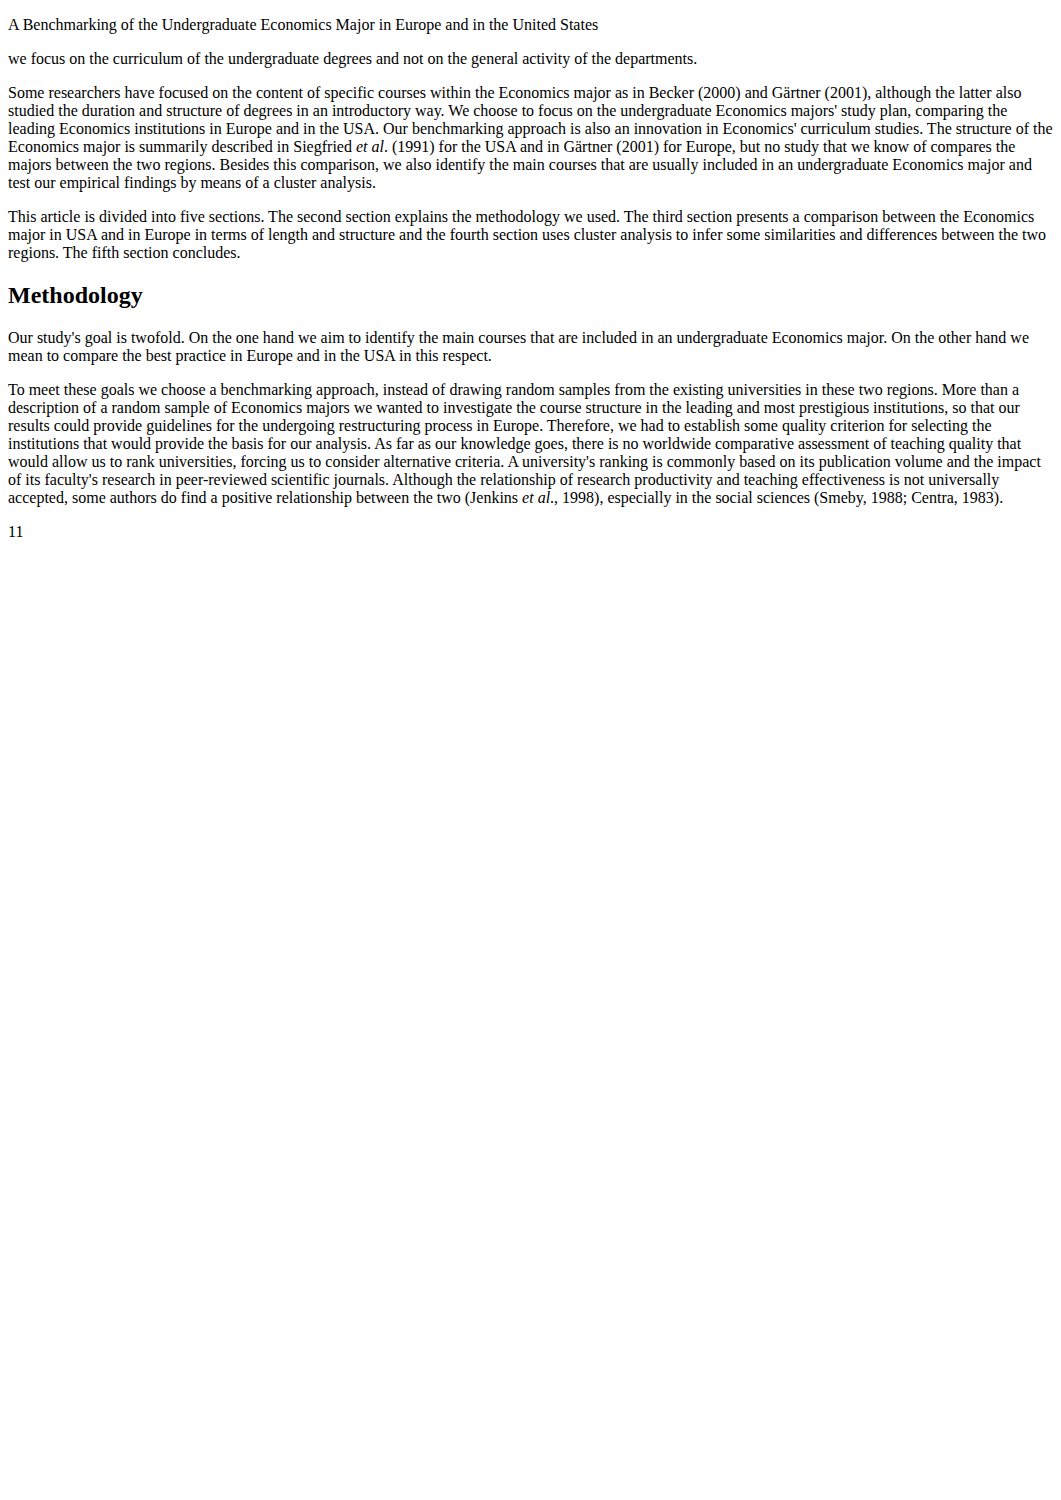A Benchmarking of the Undergraduate Economics Major in Europe and in the United States
we focus on the curriculum of the undergraduate degrees and not on the general activity of the departments.
Some researchers have focused on the content of specific courses within the Economics major as in Becker (2000) and Gärtner (2001), although the latter also studied the duration and structure of degrees in an introductory way. We choose to focus on the undergraduate Economics majors' study plan, comparing the leading Economics institutions in Europe and in the USA. Our benchmarking approach is also an innovation in Economics' curriculum studies. The structure of the Economics major is summarily described in Siegfried et al. (1991) for the USA and in Gärtner (2001) for Europe, but no study that we know of compares the majors between the two regions. Besides this comparison, we also identify the main courses that are usually included in an undergraduate Economics major and test our empirical findings by means of a cluster analysis.
This article is divided into five sections. The second section explains the methodology we used. The third section presents a comparison between the Economics major in USA and in Europe in terms of length and structure and the fourth section uses cluster analysis to infer some similarities and differences between the two regions. The fifth section concludes.
Methodology
Our study's goal is twofold. On the one hand we aim to identify the main courses that are included in an undergraduate Economics major. On the other hand we mean to compare the best practice in Europe and in the USA in this respect.
To meet these goals we choose a benchmarking approach, instead of drawing random samples from the existing universities in these two regions. More than a description of a random sample of Economics majors we wanted to investigate the course structure in the leading and most prestigious institutions, so that our results could provide guidelines for the undergoing restructuring process in Europe. Therefore, we had to establish some quality criterion for selecting the institutions that would provide the basis for our analysis. As far as our knowledge goes, there is no worldwide comparative assessment of teaching quality that would allow us to rank universities, forcing us to consider alternative criteria. A university's ranking is commonly based on its publication volume and the impact of its faculty's research in peer-reviewed scientific journals. Although the relationship of research productivity and teaching effectiveness is not universally accepted, some authors do find a positive relationship between the two (Jenkins et al., 1998), especially in the social sciences (Smeby, 1988; Centra, 1983).
11